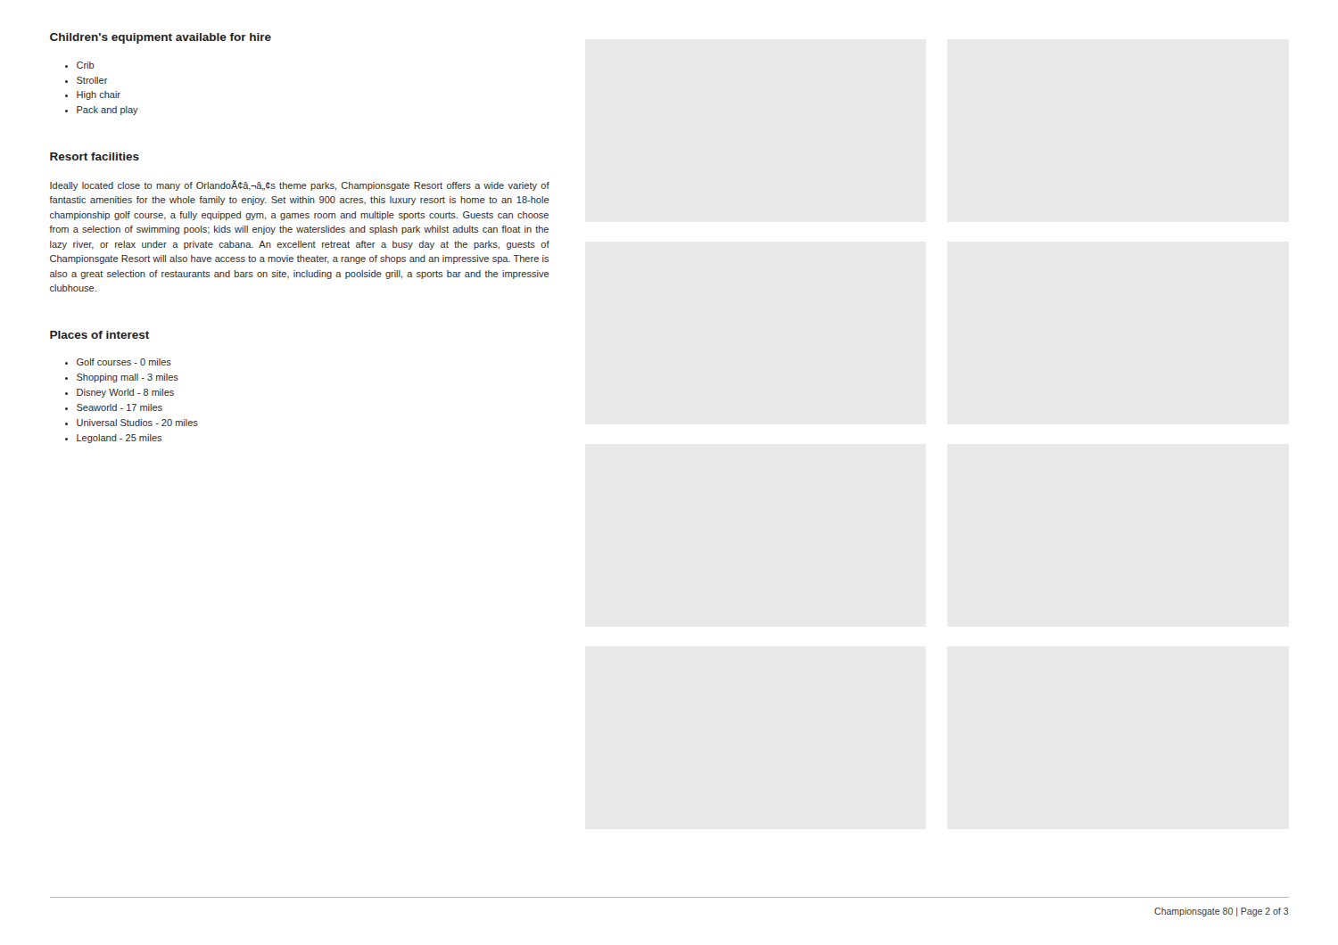Children's equipment available for hire
Crib
Stroller
High chair
Pack and play
Resort facilities
Ideally located close to many of OrlandoÃ¢â‚¬â„¢s theme parks, Championsgate Resort offers a wide variety of fantastic amenities for the whole family to enjoy. Set within 900 acres, this luxury resort is home to an 18-hole championship golf course, a fully equipped gym, a games room and multiple sports courts. Guests can choose from a selection of swimming pools; kids will enjoy the waterslides and splash park whilst adults can float in the lazy river, or relax under a private cabana. An excellent retreat after a busy day at the parks, guests of Championsgate Resort will also have access to a movie theater, a range of shops and an impressive spa. There is also a great selection of restaurants and bars on site, including a poolside grill, a sports bar and the impressive clubhouse.
Places of interest
Golf courses - 0 miles
Shopping mall - 3 miles
Disney World - 8 miles
Seaworld - 17 miles
Universal Studios - 20 miles
Legoland - 25 miles
Championsgate 80 | Page 2 of 3